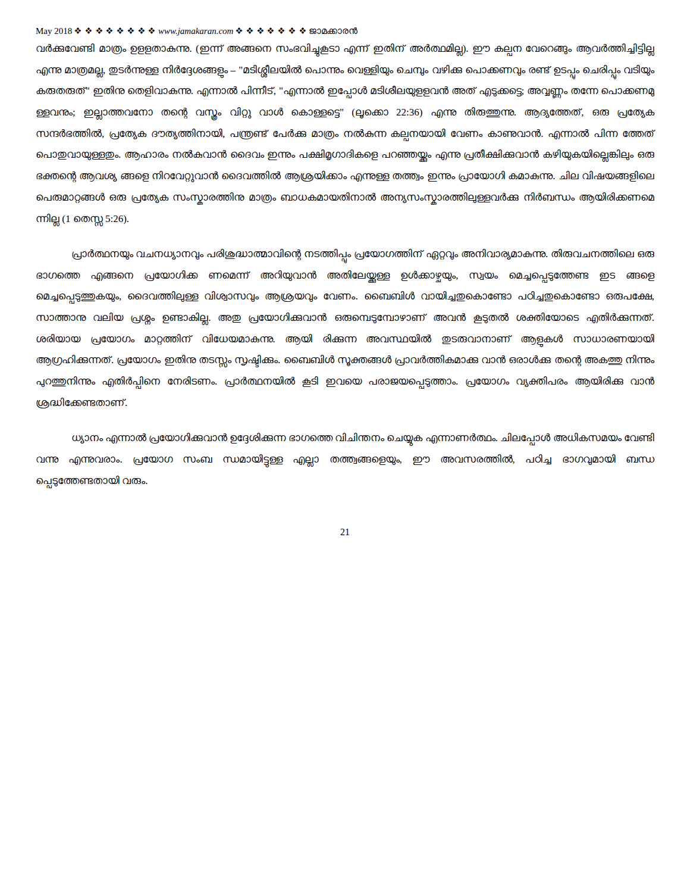May 2018 ❖ ❖ ❖ ❖ ❖ ❖ ❖ ❖ www.jamakaran.com ❖ ❖ ❖ ❖ ❖ ❖ ❖ ജാമക്കാരൻ
വർക്കുവേണ്ടി മാത്രം ഉളളതാകുന്നു. (ഇന്ന് അങ്ങനെ സംഭവിച്ചുകൂടാ എന്ന് ഇതിന് അർത്ഥമില്ല). ഈ കല്പന വേറെങ്ങും ആവർത്തിച്ചിട്ടില്ല എന്നു മാത്രമല്ല, തുടർന്നുള്ള നിർദ്ദേശങ്ങളും – "മടിശ്ശീലയിൽ പൊന്നും വെള്ളിയും ചെമ്പും വഴിക്കു പൊക്കണവും രണ്ട് ഉടപ്പും ചെരിപ്പും വടിയും കരുതരുത്" ഇതിനു തെളിവാകുന്നു. എന്നാൽ പിന്നീട്, "എന്നാൽ ഇപ്പോൾ മടിശീലയുളളവൻ അത് എടുക്കട്ടെ; അവ്വണ്ണം തന്നേ പൊക്കണമു ള്ളവനും; ഇല്ലാത്തവനോ തന്റെ വസ്ത്രം വിറ്റു വാൾ കൊള്ളട്ടെ" (ലൂക്കൊ 22:36) എന്നു തിരുത്തുന്നു. ആദ്യത്തേത്, ഒരു പ്രത്യേക സന്ദർഭത്തിൽ, പ്രത്യേക ദൗത്യത്തിനായി, പന്ത്രണ്ട് പേർക്കു മാത്രം നൽകുന്ന കല്പനയായി വേണം കാണുവാൻ. എന്നാൽ പിന്ന ത്തേത് പൊതുവായുള്ളതും. ആഹാരം നൽകുവാൻ ദൈവം ഇന്നും പക്ഷിമൃഗാദികളെ പറഞ്ഞയ്ക്കും എന്നു പ്രതീക്ഷിക്കുവാൻ കഴിയുകയില്ലെങ്കിലും ഒരു ഭക്തന്റെ ആവശ്യ ങ്ങളെ നിറവേറ്റുവാൻ ദൈവത്തിൽ ആശ്രയിക്കാം എന്നുള്ള തത്ത്വം ഇന്നും പ്രായോഗി കമാകുന്നു. ചില വിഷയങ്ങളിലെ പെരുമാറ്റങ്ങൾ ഒരു പ്രത്യേക സംസ്കാരത്തിനു മാത്രം ബാധകമായതിനാൽ അന്യസംസ്കാരത്തിലുള്ളവർക്കു നിർബന്ധം ആയിരിക്കണമെ ന്നില്ല (1 തെസ്സ 5:26).
പ്രാർത്ഥനയും വചനധ്യാനവും പരിശുദ്ധാത്മാവിന്റെ നടത്തിപ്പും പ്രയോഗത്തിന് ഏറ്റവും അനിവാര്യമാകുന്നു. തിരുവചനത്തിലെ ഒരു ഭാഗത്തെ എങ്ങനെ പ്രയോഗിക്ക ണമെന്ന് അറിയുവാൻ അതിലേയ്ക്കുള്ള ഉൾക്കാഴ്ചയും, സ്വയം മെച്ചപ്പെടുത്തേണ്ട ഇട ങ്ങളെ മെച്ചപ്പെടുത്തുകയും, ദൈവത്തിലുള്ള വിശ്വാസവും ആശ്രയവും വേണം. ബൈബിൾ വായിച്ചതുകൊണ്ടോ പഠിച്ചതുകൊണ്ടോ ഒരുപക്ഷേ, സാത്താനു വലിയ പ്രശ്നം ഉണ്ടാകില്ല. അതു പ്രയോഗിക്കുവാൻ ഒരുമ്പെടുമ്പോഴാണ് അവൻ കൂടുതൽ ശക്തിയോടെ എതിർക്കുന്നത്. ശരിയായ പ്രയോഗം മാറ്റത്തിന് വിധേയമാകുന്നു. ആയി രിക്കുന്ന അവസ്ഥയിൽ തുടരുവാനാണ് ആളുകൾ സാധാരണയായി ആഗ്രഹിക്കുന്നത്. പ്രയോഗം ഇതിനു തടസ്സം സൃഷ്ടിക്കും. ബൈബിൾ സൂക്തങ്ങൾ പ്രാവർത്തികമാക്കു വാൻ ഒരാൾക്കു തന്റെ അകത്തു നിന്നും പുറത്തുനിന്നും എതിർപ്പിനെ നേരിടണം. പ്രാർത്ഥനയിൽ കൂടി ഇവയെ പരാജയപ്പെടുത്താം. പ്രയോഗം വ്യക്തിപരം ആയിരിക്കു വാൻ ശ്രദ്ധിക്കേണ്ടതാണ്.
ധ്യാനം എന്നാൽ പ്രയോഗിക്കുവാൻ ഉദ്ദേശിക്കുന്ന ഭാഗത്തെ വിചിന്തനം ചെയ്യുക എന്നാണർത്ഥം. ചിലപ്പോൾ അധികസമയം വേണ്ടി വന്നു എന്നുവരാം. പ്രയോഗ സംബ ന്ധമായിട്ടുള്ള എല്ലാ തത്ത്വങ്ങളെയും, ഈ അവസരത്തിൽ, പഠിച്ച ഭാഗവുമായി ബന്ധ പ്പെടുത്തേണ്ടതായി വരും.
21